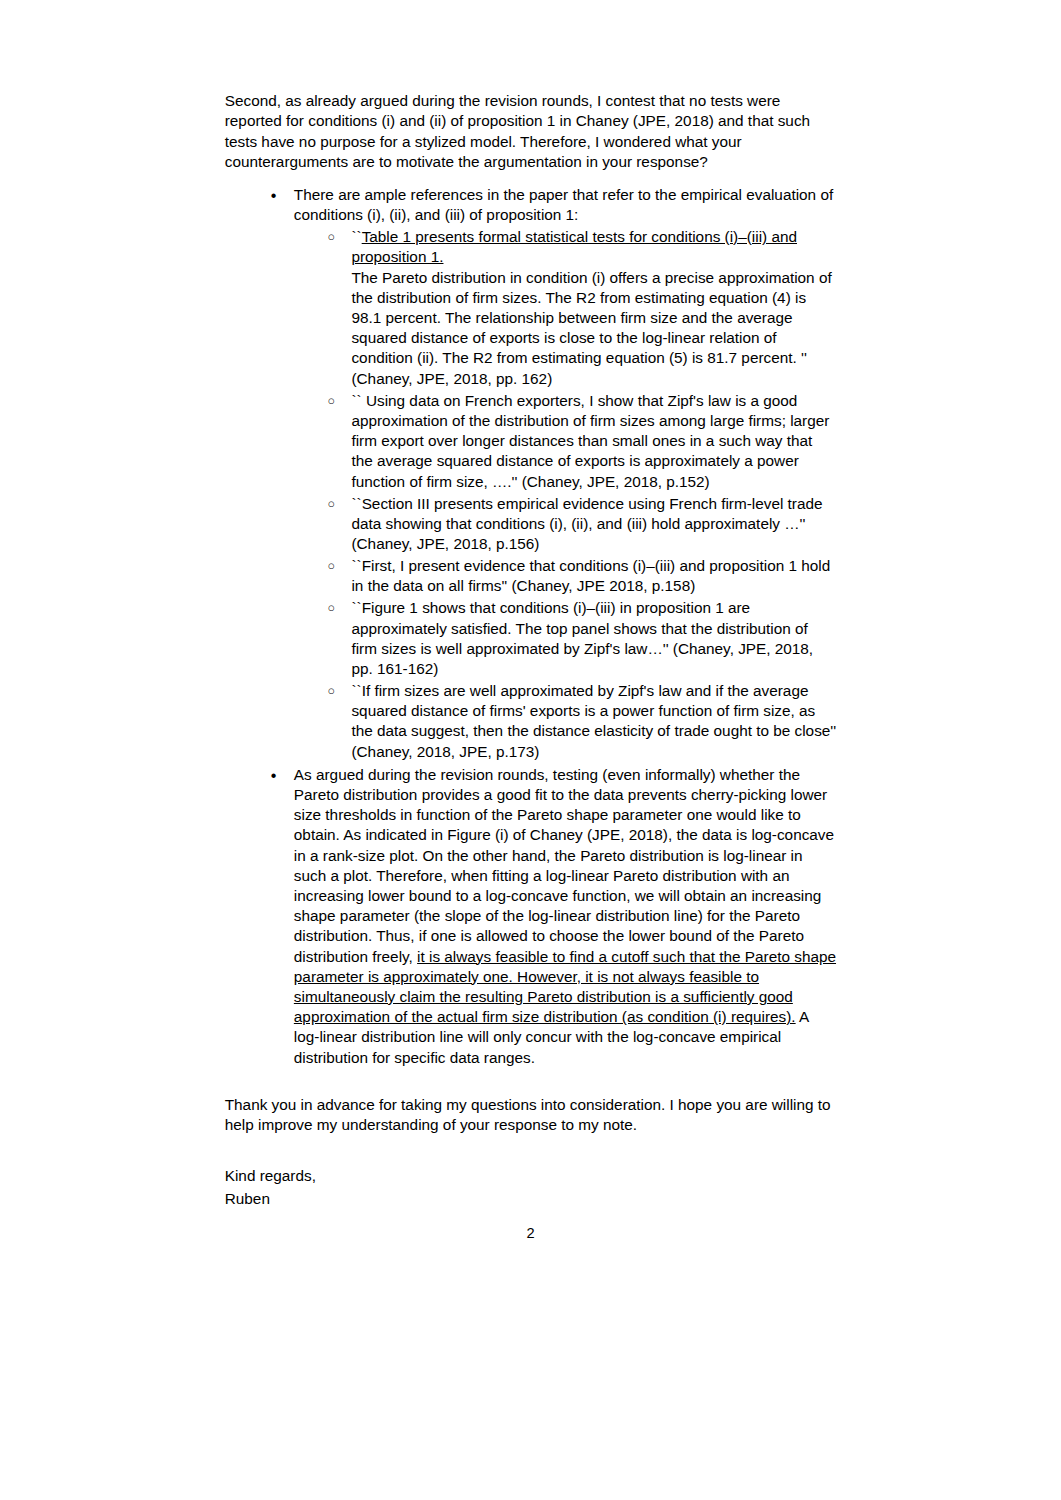Second, as already argued during the revision rounds, I contest that no tests were reported for conditions (i) and (ii) of proposition 1 in Chaney (JPE, 2018) and that such tests have no purpose for a stylized model. Therefore, I wondered what your counterarguments are to motivate the argumentation in your response?
There are ample references in the paper that refer to the empirical evaluation of conditions (i), (ii), and (iii) of proposition 1:
``Table 1 presents formal statistical tests for conditions (i)–(iii) and proposition 1.
The Pareto distribution in condition (i) offers a precise approximation of the distribution of firm sizes. The R2 from estimating equation (4) is 98.1 percent. The relationship between firm size and the average squared distance of exports is close to the log-linear relation of condition (ii). The R2 from estimating equation (5) is 81.7 percent. '' (Chaney, JPE, 2018, pp. 162)
`` Using data on French exporters, I show that Zipf's law is a good approximation of the distribution of firm sizes among large firms; larger firm export over longer distances than small ones in a such way that the average squared distance of exports is approximately a power function of firm size, ….'' (Chaney, JPE, 2018, p.152)
``Section III presents empirical evidence using French firm-level trade data showing that conditions (i), (ii), and (iii) hold approximately …'' (Chaney, JPE, 2018, p.156)
``First, I present evidence that conditions (i)–(iii) and proposition 1 hold in the data on all firms'' (Chaney, JPE 2018, p.158)
``Figure 1 shows that conditions (i)–(iii) in proposition 1 are approximately satisfied. The top panel shows that the distribution of firm sizes is well approximated by Zipf's law…'' (Chaney, JPE, 2018, pp. 161-162)
``If firm sizes are well approximated by Zipf's law and if the average squared distance of firms' exports is a power function of firm size, as the data suggest, then the distance elasticity of trade ought to be close'' (Chaney, 2018, JPE, p.173)
As argued during the revision rounds, testing (even informally) whether the Pareto distribution provides a good fit to the data prevents cherry-picking lower size thresholds in function of the Pareto shape parameter one would like to obtain. As indicated in Figure (i) of Chaney (JPE, 2018), the data is log-concave in a rank-size plot. On the other hand, the Pareto distribution is log-linear in such a plot. Therefore, when fitting a log-linear Pareto distribution with an increasing lower bound to a log-concave function, we will obtain an increasing shape parameter (the slope of the log-linear distribution line) for the Pareto distribution. Thus, if one is allowed to choose the lower bound of the Pareto distribution freely, it is always feasible to find a cutoff such that the Pareto shape parameter is approximately one. However, it is not always feasible to simultaneously claim the resulting Pareto distribution is a sufficiently good approximation of the actual firm size distribution (as condition (i) requires). A log-linear distribution line will only concur with the log-concave empirical distribution for specific data ranges.
Thank you in advance for taking my questions into consideration. I hope you are willing to help improve my understanding of your response to my note.
Kind regards,
Ruben
2